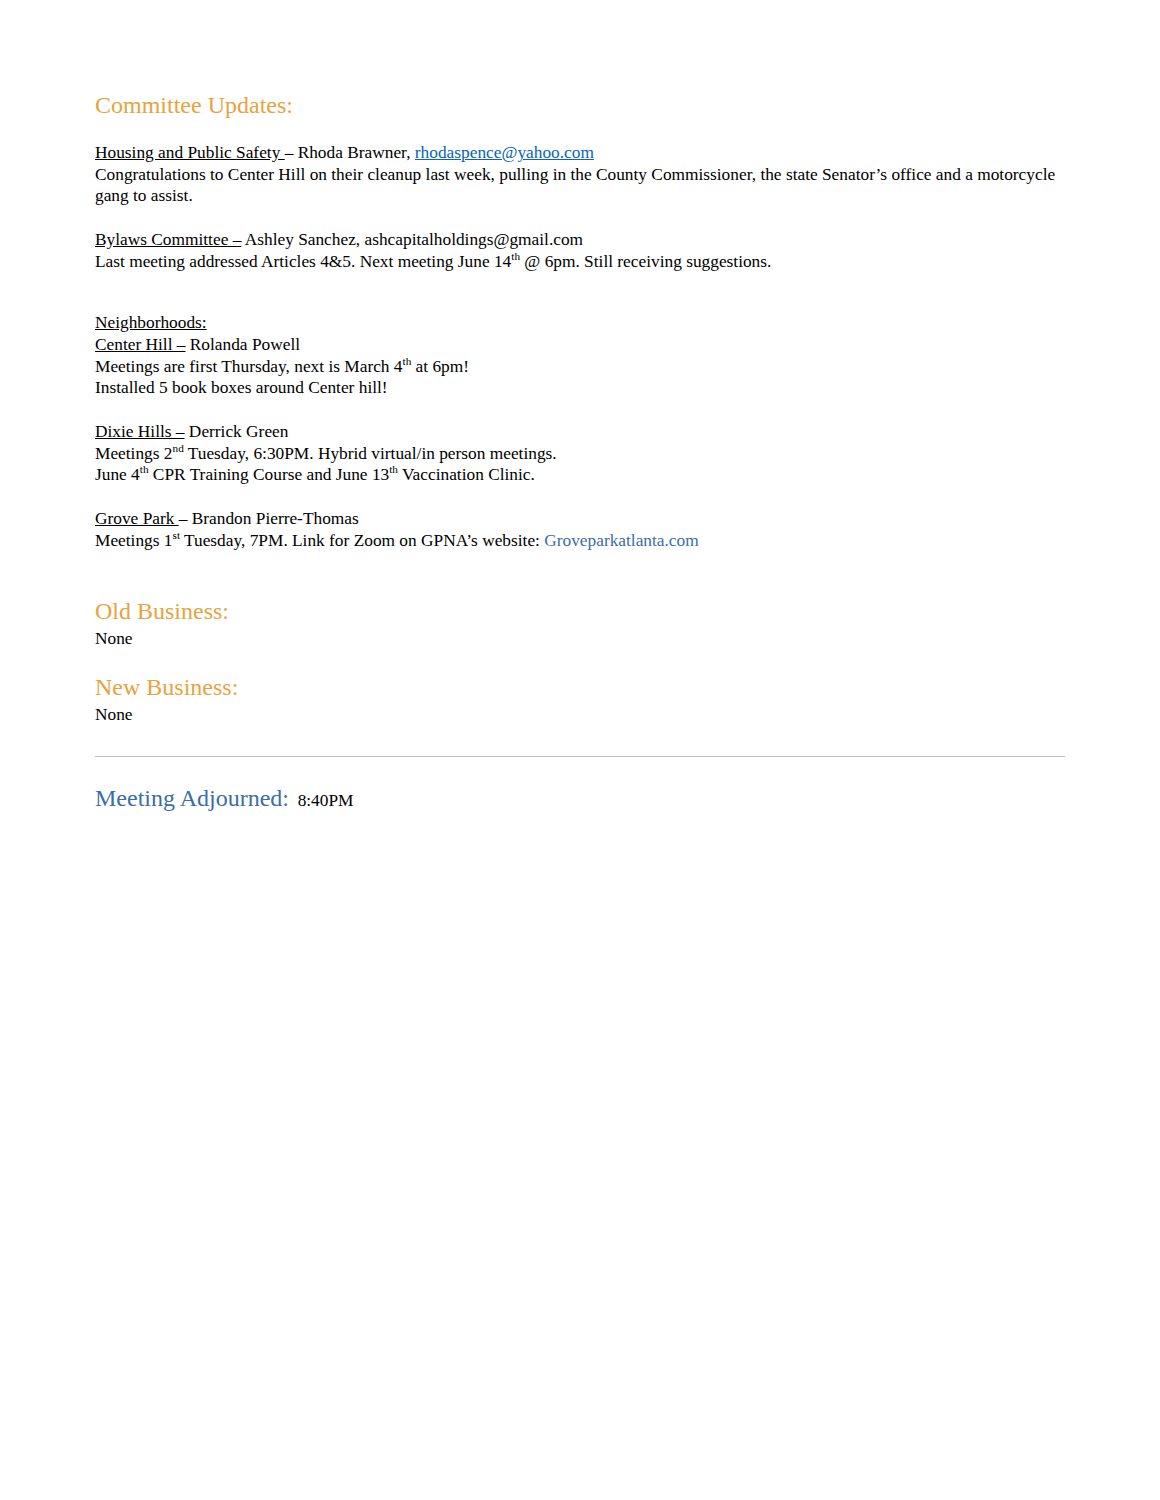Committee Updates:
Housing and Public Safety – Rhoda Brawner, rhodaspence@yahoo.com
Congratulations to Center Hill on their cleanup last week, pulling in the County Commissioner, the state Senator’s office and a motorcycle gang to assist.
Bylaws Committee – Ashley Sanchez, ashcapitalholdings@gmail.com
Last meeting addressed Articles 4&5. Next meeting June 14th @ 6pm. Still receiving suggestions.
Neighborhoods:
Center Hill – Rolanda Powell
Meetings are first Thursday, next is March 4th at 6pm!
Installed 5 book boxes around Center hill!
Dixie Hills – Derrick Green
Meetings 2nd Tuesday, 6:30PM. Hybrid virtual/in person meetings.
June 4th CPR Training Course and June 13th Vaccination Clinic.
Grove Park – Brandon Pierre-Thomas
Meetings 1st Tuesday, 7PM. Link for Zoom on GPNA’s website: Groveparkatlanta.com
Old Business:
None
New Business:
None
Meeting Adjourned:
8:40PM